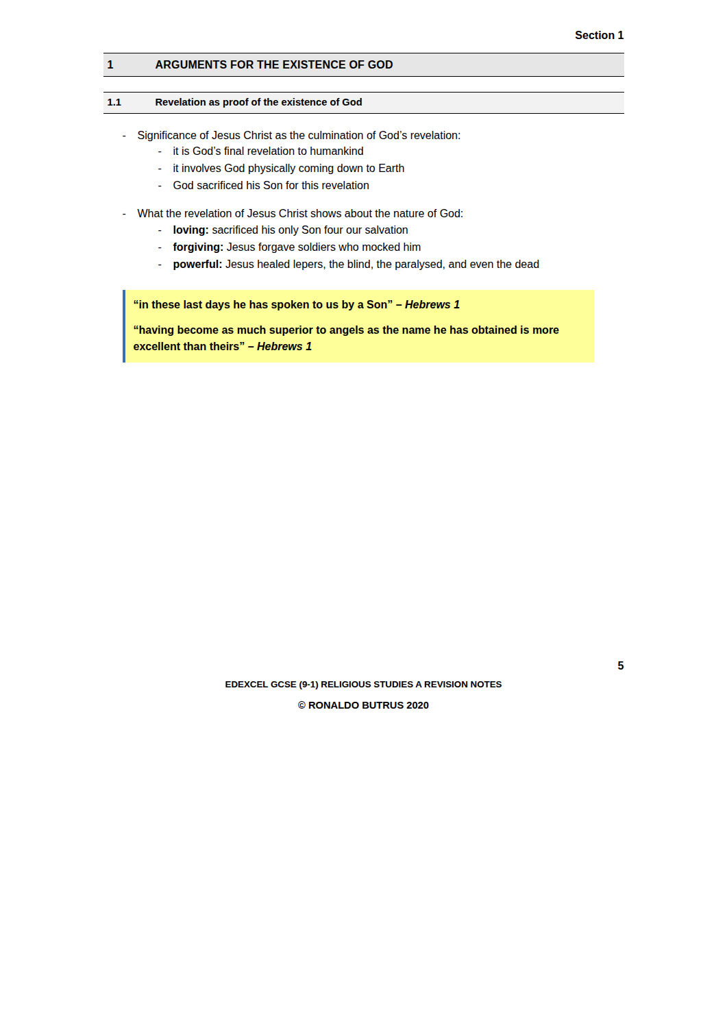Section 1
1 ARGUMENTS FOR THE EXISTENCE OF GOD
1.1 Revelation as proof of the existence of God
Significance of Jesus Christ as the culmination of God’s revelation:
it is God’s final revelation to humankind
it involves God physically coming down to Earth
God sacrificed his Son for this revelation
What the revelation of Jesus Christ shows about the nature of God:
loving: sacrificed his only Son four our salvation
forgiving: Jesus forgave soldiers who mocked him
powerful: Jesus healed lepers, the blind, the paralysed, and even the dead
“in these last days he has spoken to us by a Son” – Hebrews 1
“having become as much superior to angels as the name he has obtained is more excellent than theirs” – Hebrews 1
5
EDEXCEL GCSE (9-1) RELIGIOUS STUDIES A REVISION NOTES
© RONALDO BUTRUS 2020